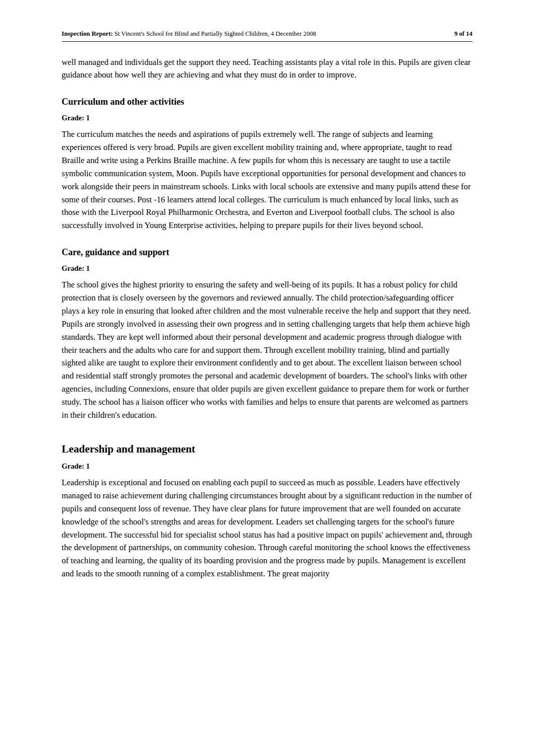Inspection Report: St Vincent's School for Blind and Partially Sighted Children, 4 December 2008 9 of 14
well managed and individuals get the support they need. Teaching assistants play a vital role in this. Pupils are given clear guidance about how well they are achieving and what they must do in order to improve.
Curriculum and other activities
Grade: 1
The curriculum matches the needs and aspirations of pupils extremely well. The range of subjects and learning experiences offered is very broad. Pupils are given excellent mobility training and, where appropriate, taught to read Braille and write using a Perkins Braille machine. A few pupils for whom this is necessary are taught to use a tactile symbolic communication system, Moon. Pupils have exceptional opportunities for personal development and chances to work alongside their peers in mainstream schools. Links with local schools are extensive and many pupils attend these for some of their courses. Post -16 learners attend local colleges. The curriculum is much enhanced by local links, such as those with the Liverpool Royal Philharmonic Orchestra, and Everton and Liverpool football clubs. The school is also successfully involved in Young Enterprise activities, helping to prepare pupils for their lives beyond school.
Care, guidance and support
Grade: 1
The school gives the highest priority to ensuring the safety and well-being of its pupils. It has a robust policy for child protection that is closely overseen by the governors and reviewed annually. The child protection/safeguarding officer plays a key role in ensuring that looked after children and the most vulnerable receive the help and support that they need. Pupils are strongly involved in assessing their own progress and in setting challenging targets that help them achieve high standards. They are kept well informed about their personal development and academic progress through dialogue with their teachers and the adults who care for and support them. Through excellent mobility training, blind and partially sighted alike are taught to explore their environment confidently and to get about. The excellent liaison between school and residential staff strongly promotes the personal and academic development of boarders. The school's links with other agencies, including Connexions, ensure that older pupils are given excellent guidance to prepare them for work or further study. The school has a liaison officer who works with families and helps to ensure that parents are welcomed as partners in their children's education.
Leadership and management
Grade: 1
Leadership is exceptional and focused on enabling each pupil to succeed as much as possible. Leaders have effectively managed to raise achievement during challenging circumstances brought about by a significant reduction in the number of pupils and consequent loss of revenue. They have clear plans for future improvement that are well founded on accurate knowledge of the school's strengths and areas for development. Leaders set challenging targets for the school's future development. The successful bid for specialist school status has had a positive impact on pupils' achievement and, through the development of partnerships, on community cohesion. Through careful monitoring the school knows the effectiveness of teaching and learning, the quality of its boarding provision and the progress made by pupils. Management is excellent and leads to the smooth running of a complex establishment. The great majority